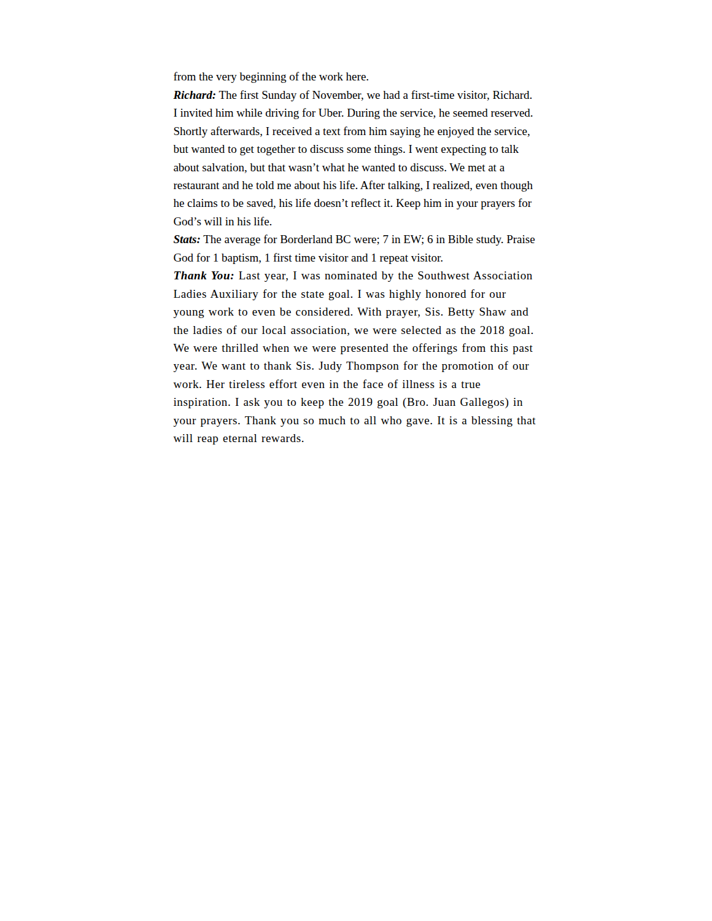from the very beginning of the work here.
Richard: The first Sunday of November, we had a first-time visitor, Richard. I invited him while driving for Uber. During the service, he seemed reserved. Shortly afterwards, I received a text from him saying he enjoyed the service, but wanted to get together to discuss some things. I went expecting to talk about salvation, but that wasn’t what he wanted to discuss. We met at a restaurant and he told me about his life. After talking, I realized, even though he claims to be saved, his life doesn’t reflect it. Keep him in your prayers for God’s will in his life.
Stats: The average for Borderland BC were; 7 in EW; 6 in Bible study. Praise God for 1 baptism, 1 first time visitor and 1 repeat visitor.
Thank You: Last year, I was nominated by the Southwest Association Ladies Auxiliary for the state goal. I was highly honored for our young work to even be considered. With prayer, Sis. Betty Shaw and the ladies of our local association, we were selected as the 2018 goal. We were thrilled when we were presented the offerings from this past year. We want to thank Sis. Judy Thompson for the promotion of our work. Her tireless effort even in the face of illness is a true inspiration. I ask you to keep the 2019 goal (Bro. Juan Gallegos) in your prayers. Thank you so much to all who gave. It is a blessing that will reap eternal rewards.